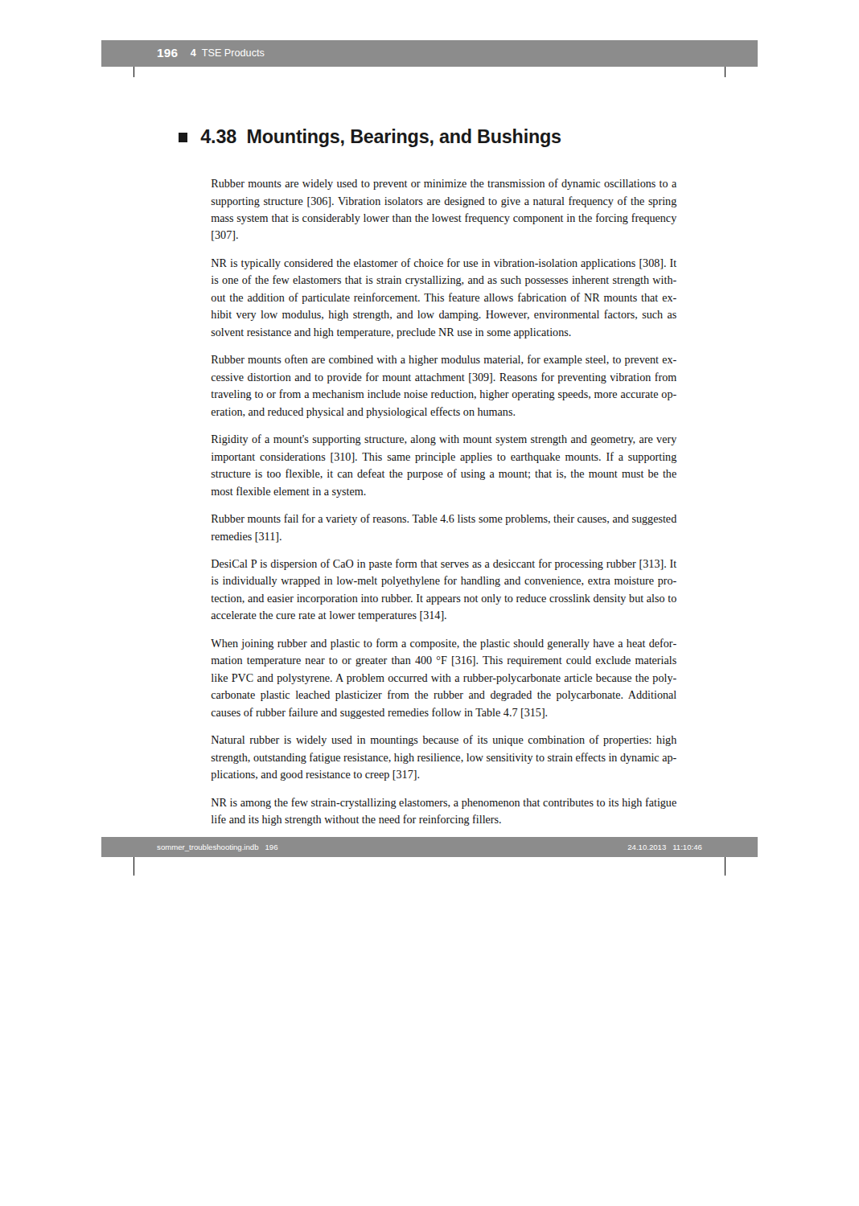196 4 TSE Products
4.38 Mountings, Bearings, and Bushings
Rubber mounts are widely used to prevent or minimize the transmission of dynamic oscillations to a supporting structure [306]. Vibration isolators are designed to give a natural frequency of the spring mass system that is considerably lower than the lowest frequency component in the forcing frequency [307].
NR is typically considered the elastomer of choice for use in vibration-isolation applications [308]. It is one of the few elastomers that is strain crystallizing, and as such possesses inherent strength without the addition of particulate reinforcement. This feature allows fabrication of NR mounts that exhibit very low modulus, high strength, and low damping. However, environmental factors, such as solvent resistance and high temperature, preclude NR use in some applications.
Rubber mounts often are combined with a higher modulus material, for example steel, to prevent excessive distortion and to provide for mount attachment [309]. Reasons for preventing vibration from traveling to or from a mechanism include noise reduction, higher operating speeds, more accurate operation, and reduced physical and physiological effects on humans.
Rigidity of a mount's supporting structure, along with mount system strength and geometry, are very important considerations [310]. This same principle applies to earthquake mounts. If a supporting structure is too flexible, it can defeat the purpose of using a mount; that is, the mount must be the most flexible element in a system.
Rubber mounts fail for a variety of reasons. Table 4.6 lists some problems, their causes, and suggested remedies [311].
DesiCal P is dispersion of CaO in paste form that serves as a desiccant for processing rubber [313]. It is individually wrapped in low-melt polyethylene for handling and convenience, extra moisture protection, and easier incorporation into rubber. It appears not only to reduce crosslink density but also to accelerate the cure rate at lower temperatures [314].
When joining rubber and plastic to form a composite, the plastic should generally have a heat deformation temperature near to or greater than 400 °F [316]. This requirement could exclude materials like PVC and polystyrene. A problem occurred with a rubber-polycarbonate article because the polycarbonate plastic leached plasticizer from the rubber and degraded the polycarbonate. Additional causes of rubber failure and suggested remedies follow in Table 4.7 [315].
Natural rubber is widely used in mountings because of its unique combination of properties: high strength, outstanding fatigue resistance, high resilience, low sensitivity to strain effects in dynamic applications, and good resistance to creep [317].
NR is among the few strain-crystallizing elastomers, a phenomenon that contributes to its high fatigue life and its high strength without the need for reinforcing fillers.
sommer_troubleshooting.indb 196 24.10.2013 11:10:46